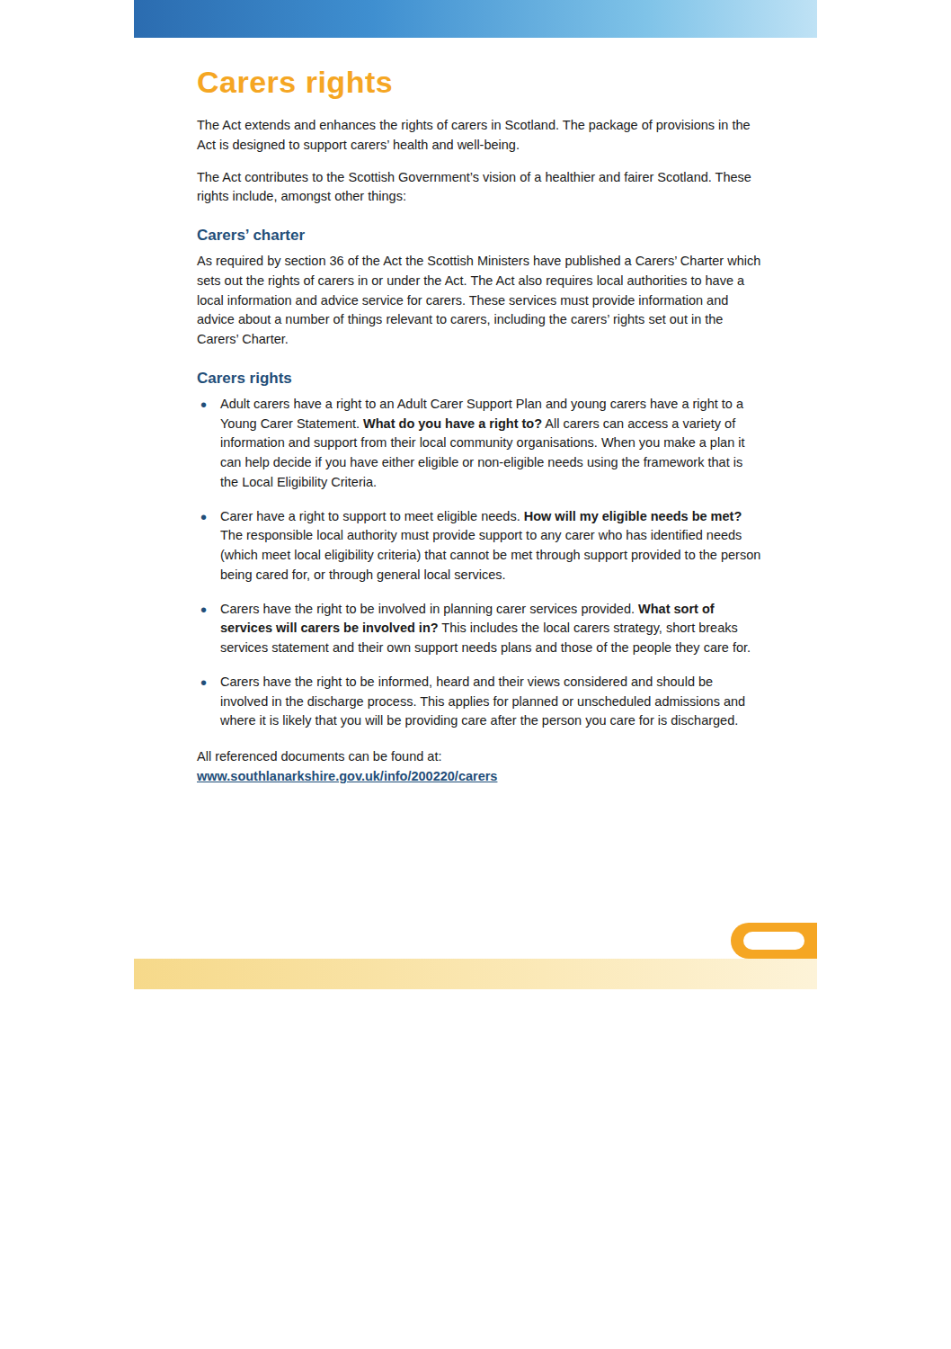Carers rights
The Act extends and enhances the rights of carers in Scotland. The package of provisions in the Act is designed to support carers’ health and well-being.
The Act contributes to the Scottish Government’s vision of a healthier and fairer Scotland. These rights include, amongst other things:
Carers’ charter
As required by section 36 of the Act the Scottish Ministers have published a Carers’ Charter which sets out the rights of carers in or under the Act. The Act also requires local authorities to have a local information and advice service for carers. These services must provide information and advice about a number of things relevant to carers, including the carers’ rights set out in the Carers’ Charter.
Carers rights
Adult carers have a right to an Adult Carer Support Plan and young carers have a right to a Young Carer Statement. What do you have a right to? All carers can access a variety of information and support from their local community organisations. When you make a plan it can help decide if you have either eligible or non-eligible needs using the framework that is the Local Eligibility Criteria.
Carer have a right to support to meet eligible needs. How will my eligible needs be met? The responsible local authority must provide support to any carer who has identified needs (which meet local eligibility criteria) that cannot be met through support provided to the person being cared for, or through general local services.
Carers have the right to be involved in planning carer services provided. What sort of services will carers be involved in? This includes the local carers strategy, short breaks services statement and their own support needs plans and those of the people they care for.
Carers have the right to be informed, heard and their views considered and should be involved in the discharge process. This applies for planned or unscheduled admissions and where it is likely that you will be providing care after the person you care for is discharged.
All referenced documents can be found at:
www.southlanarkshire.gov.uk/info/200220/carers